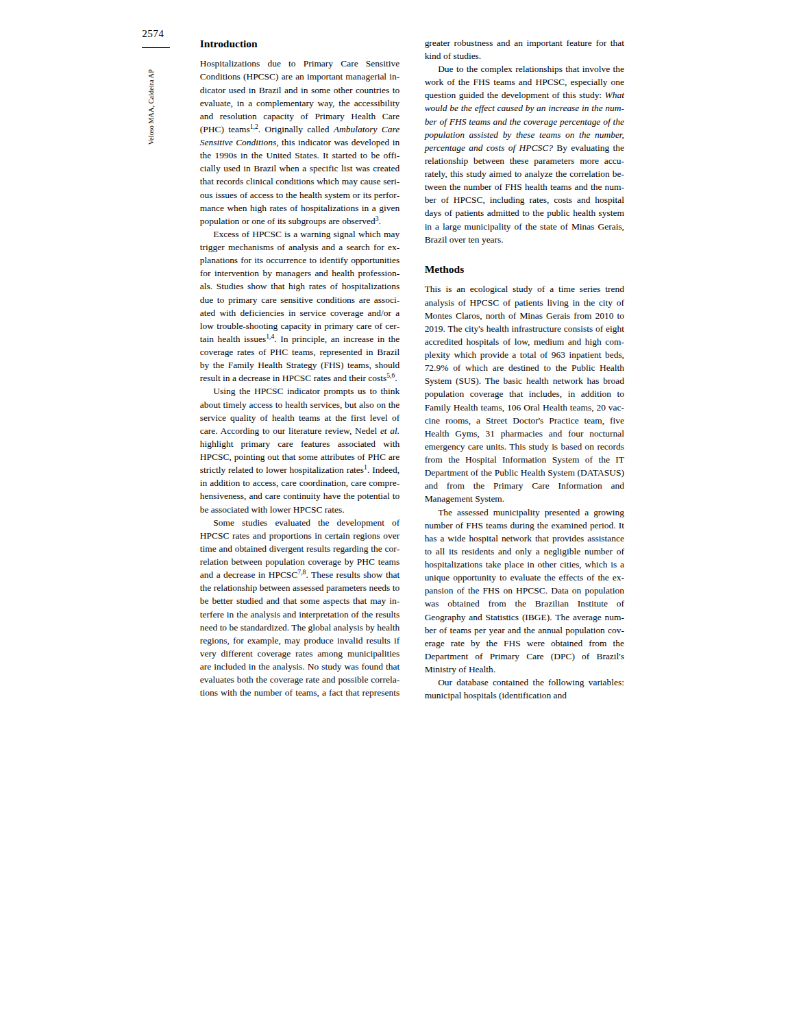2574
Veloso MAA, Caldeira AP
Introduction
Hospitalizations due to Primary Care Sensitive Conditions (HPCSC) are an important managerial indicator used in Brazil and in some other countries to evaluate, in a complementary way, the accessibility and resolution capacity of Primary Health Care (PHC) teams1,2. Originally called Ambulatory Care Sensitive Conditions, this indicator was developed in the 1990s in the United States. It started to be officially used in Brazil when a specific list was created that records clinical conditions which may cause serious issues of access to the health system or its performance when high rates of hospitalizations in a given population or one of its subgroups are observed3.
Excess of HPCSC is a warning signal which may trigger mechanisms of analysis and a search for explanations for its occurrence to identify opportunities for intervention by managers and health professionals. Studies show that high rates of hospitalizations due to primary care sensitive conditions are associated with deficiencies in service coverage and/or a low trouble-shooting capacity in primary care of certain health issues1,4. In principle, an increase in the coverage rates of PHC teams, represented in Brazil by the Family Health Strategy (FHS) teams, should result in a decrease in HPCSC rates and their costs5,6.
Using the HPCSC indicator prompts us to think about timely access to health services, but also on the service quality of health teams at the first level of care. According to our literature review, Nedel et al. highlight primary care features associated with HPCSC, pointing out that some attributes of PHC are strictly related to lower hospitalization rates1. Indeed, in addition to access, care coordination, care comprehensiveness, and care continuity have the potential to be associated with lower HPCSC rates.
Some studies evaluated the development of HPCSC rates and proportions in certain regions over time and obtained divergent results regarding the correlation between population coverage by PHC teams and a decrease in HPCSC7,8. These results show that the relationship between assessed parameters needs to be better studied and that some aspects that may interfere in the analysis and interpretation of the results need to be standardized. The global analysis by health regions, for example, may produce invalid results if very different coverage rates among municipalities are included in the analysis. No study was found that evaluates both the coverage rate and possible correlations with the number of teams, a fact that represents greater robustness and an important feature for that kind of studies.
Due to the complex relationships that involve the work of the FHS teams and HPCSC, especially one question guided the development of this study: What would be the effect caused by an increase in the number of FHS teams and the coverage percentage of the population assisted by these teams on the number, percentage and costs of HPCSC? By evaluating the relationship between these parameters more accurately, this study aimed to analyze the correlation between the number of FHS health teams and the number of HPCSC, including rates, costs and hospital days of patients admitted to the public health system in a large municipality of the state of Minas Gerais, Brazil over ten years.
Methods
This is an ecological study of a time series trend analysis of HPCSC of patients living in the city of Montes Claros, north of Minas Gerais from 2010 to 2019. The city's health infrastructure consists of eight accredited hospitals of low, medium and high complexity which provide a total of 963 inpatient beds, 72.9% of which are destined to the Public Health System (SUS). The basic health network has broad population coverage that includes, in addition to Family Health teams, 106 Oral Health teams, 20 vaccine rooms, a Street Doctor's Practice team, five Health Gyms, 31 pharmacies and four nocturnal emergency care units. This study is based on records from the Hospital Information System of the IT Department of the Public Health System (DATASUS) and from the Primary Care Information and Management System.
The assessed municipality presented a growing number of FHS teams during the examined period. It has a wide hospital network that provides assistance to all its residents and only a negligible number of hospitalizations take place in other cities, which is a unique opportunity to evaluate the effects of the expansion of the FHS on HPCSC. Data on population was obtained from the Brazilian Institute of Geography and Statistics (IBGE). The average number of teams per year and the annual population coverage rate by the FHS were obtained from the Department of Primary Care (DPC) of Brazil's Ministry of Health.
Our database contained the following variables: municipal hospitals (identification and